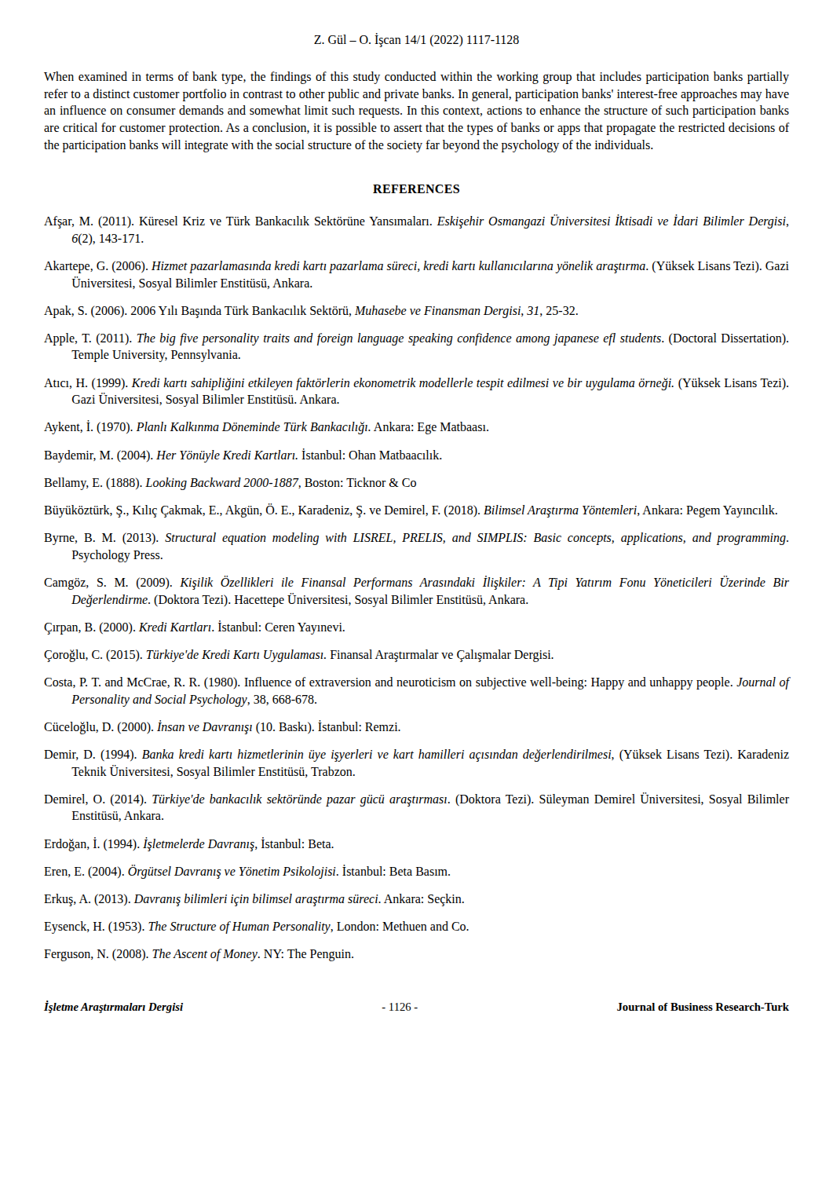Z. Gül – O. İşcan 14/1 (2022) 1117-1128
When examined in terms of bank type, the findings of this study conducted within the working group that includes participation banks partially refer to a distinct customer portfolio in contrast to other public and private banks. In general, participation banks' interest-free approaches may have an influence on consumer demands and somewhat limit such requests. In this context, actions to enhance the structure of such participation banks are critical for customer protection. As a conclusion, it is possible to assert that the types of banks or apps that propagate the restricted decisions of the participation banks will integrate with the social structure of the society far beyond the psychology of the individuals.
REFERENCES
Afşar, M. (2011). Küresel Kriz ve Türk Bankacılık Sektörüne Yansımaları. Eskişehir Osmangazi Üniversitesi İktisadi ve İdari Bilimler Dergisi, 6(2), 143-171.
Akartepe, G. (2006). Hizmet pazarlamasında kredi kartı pazarlama süreci, kredi kartı kullanıcılarına yönelik araştırma. (Yüksek Lisans Tezi). Gazi Üniversitesi, Sosyal Bilimler Enstitüsü, Ankara.
Apak, S. (2006). 2006 Yılı Başında Türk Bankacılık Sektörü, Muhasebe ve Finansman Dergisi, 31, 25-32.
Apple, T. (2011). The big five personality traits and foreign language speaking confidence among japanese efl students. (Doctoral Dissertation). Temple University, Pennsylvania.
Atıcı, H. (1999). Kredi kartı sahipliğini etkileyen faktörlerin ekonometrik modellerle tespit edilmesi ve bir uygulama örneği. (Yüksek Lisans Tezi). Gazi Üniversitesi, Sosyal Bilimler Enstitüsü. Ankara.
Aykent, İ. (1970). Planlı Kalkınma Döneminde Türk Bankacılığı. Ankara: Ege Matbaası.
Baydemir, M. (2004). Her Yönüyle Kredi Kartları. İstanbul: Ohan Matbaacılık.
Bellamy, E. (1888). Looking Backward 2000-1887, Boston: Ticknor & Co
Büyüköztürk, Ş., Kılıç Çakmak, E., Akgün, Ö. E., Karadeniz, Ş. ve Demirel, F. (2018). Bilimsel Araştırma Yöntemleri, Ankara: Pegem Yayıncılık.
Byrne, B. M. (2013). Structural equation modeling with LISREL, PRELIS, and SIMPLIS: Basic concepts, applications, and programming. Psychology Press.
Camgöz, S. M. (2009). Kişilik Özellikleri ile Finansal Performans Arasındaki İlişkiler: A Tipi Yatırım Fonu Yöneticileri Üzerinde Bir Değerlendirme. (Doktora Tezi). Hacettepe Üniversitesi, Sosyal Bilimler Enstitüsü, Ankara.
Çırpan, B. (2000). Kredi Kartları. İstanbul: Ceren Yayınevi.
Çoroğlu, C. (2015). Türkiye'de Kredi Kartı Uygulaması. Finansal Araştırmalar ve Çalışmalar Dergisi.
Costa, P. T. and McCrae, R. R. (1980). Influence of extraversion and neuroticism on subjective well-being: Happy and unhappy people. Journal of Personality and Social Psychology, 38, 668-678.
Cüceloğlu, D. (2000). İnsan ve Davranışı (10. Baskı). İstanbul: Remzi.
Demir, D. (1994). Banka kredi kartı hizmetlerinin üye işyerleri ve kart hamilleri açısından değerlendirilmesi, (Yüksek Lisans Tezi). Karadeniz Teknik Üniversitesi, Sosyal Bilimler Enstitüsü, Trabzon.
Demirel, O. (2014). Türkiye'de bankacılık sektöründe pazar gücü araştırması. (Doktora Tezi). Süleyman Demirel Üniversitesi, Sosyal Bilimler Enstitüsü, Ankara.
Erdoğan, İ. (1994). İşletmelerde Davranış, İstanbul: Beta.
Eren, E. (2004). Örgütsel Davranış ve Yönetim Psikolojisi. İstanbul: Beta Basım.
Erkuş, A. (2013). Davranış bilimleri için bilimsel araştırma süreci. Ankara: Seçkin.
Eysenck, H. (1953). The Structure of Human Personality, London: Methuen and Co.
Ferguson, N. (2008). The Ascent of Money. NY: The Penguin.
İşletme Araştırmaları Dergisi - 1126 - Journal of Business Research-Turk